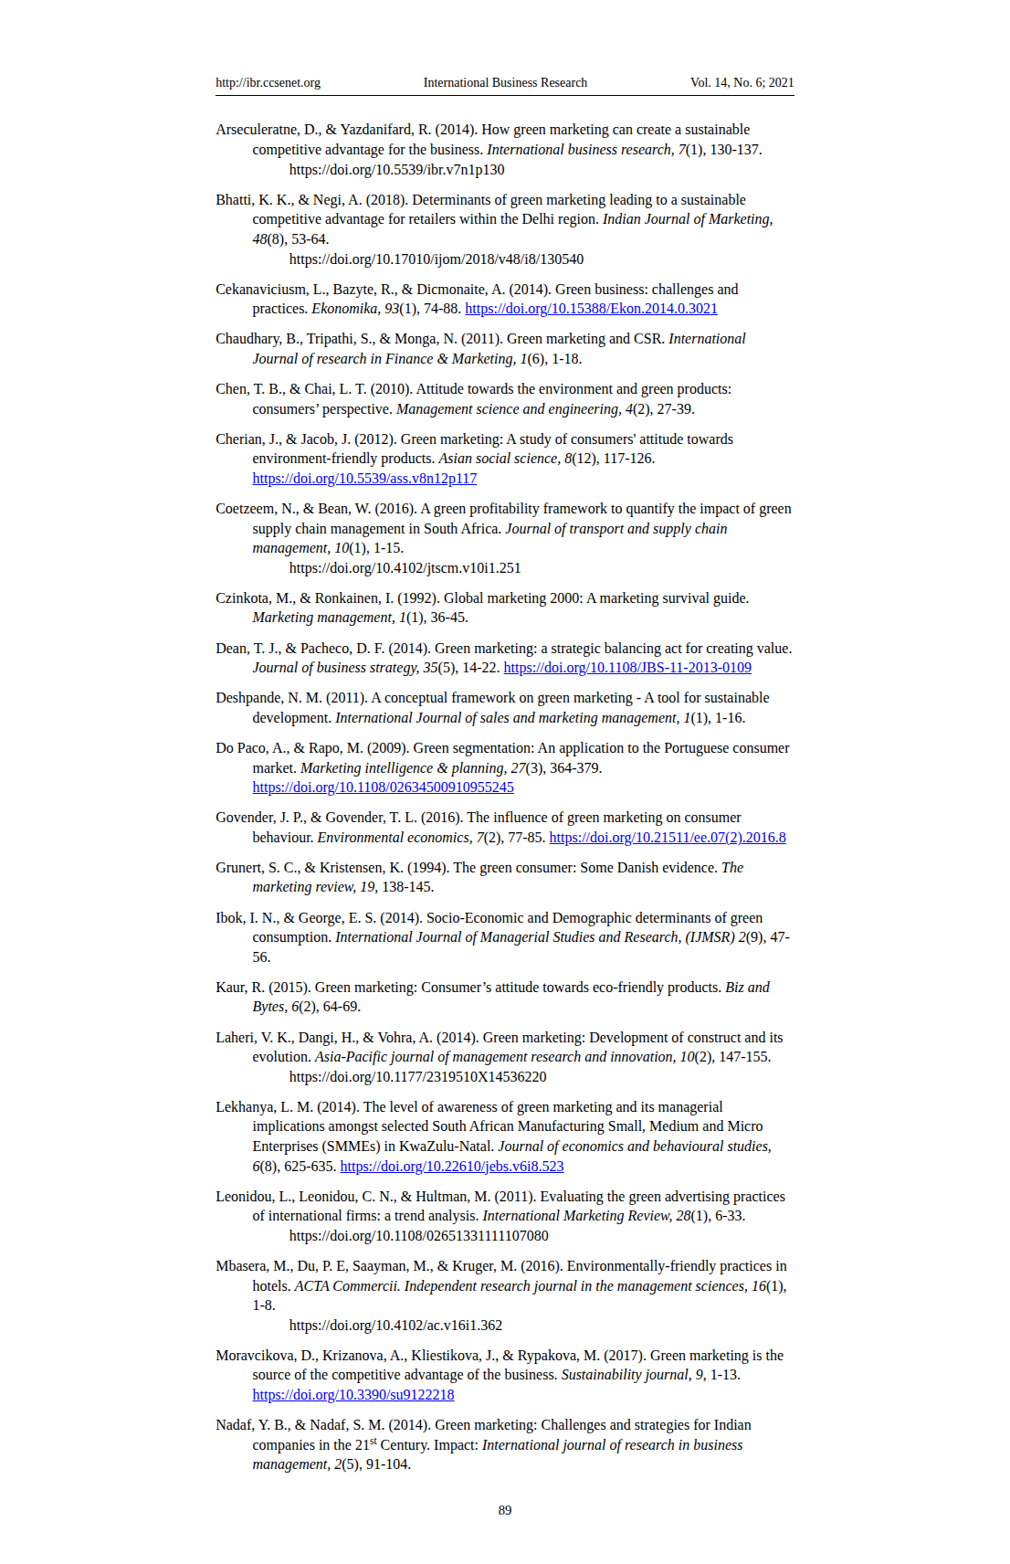http://ibr.ccsenet.org International Business Research Vol. 14, No. 6; 2021
Arseculeratne, D., & Yazdanifard, R. (2014). How green marketing can create a sustainable competitive advantage for the business. International business research, 7(1), 130-137. https://doi.org/10.5539/ibr.v7n1p130
Bhatti, K. K., & Negi, A. (2018). Determinants of green marketing leading to a sustainable competitive advantage for retailers within the Delhi region. Indian Journal of Marketing, 48(8), 53-64. https://doi.org/10.17010/ijom/2018/v48/i8/130540
Cekanaviciusm, L., Bazyte, R., & Dicmonaite, A. (2014). Green business: challenges and practices. Ekonomika, 93(1), 74-88. https://doi.org/10.15388/Ekon.2014.0.3021
Chaudhary, B., Tripathi, S., & Monga, N. (2011). Green marketing and CSR. International Journal of research in Finance & Marketing, 1(6), 1-18.
Chen, T. B., & Chai, L. T. (2010). Attitude towards the environment and green products: consumers’ perspective. Management science and engineering, 4(2), 27-39.
Cherian, J., & Jacob, J. (2012). Green marketing: A study of consumers' attitude towards environment-friendly products. Asian social science, 8(12), 117-126. https://doi.org/10.5539/ass.v8n12p117
Coetzeem, N., & Bean, W. (2016). A green profitability framework to quantify the impact of green supply chain management in South Africa. Journal of transport and supply chain management, 10(1), 1-15. https://doi.org/10.4102/jtscm.v10i1.251
Czinkota, M., & Ronkainen, I. (1992). Global marketing 2000: A marketing survival guide. Marketing management, 1(1), 36-45.
Dean, T. J., & Pacheco, D. F. (2014). Green marketing: a strategic balancing act for creating value. Journal of business strategy, 35(5), 14-22. https://doi.org/10.1108/JBS-11-2013-0109
Deshpande, N. M. (2011). A conceptual framework on green marketing - A tool for sustainable development. International Journal of sales and marketing management, 1(1), 1-16.
Do Paco, A., & Rapo, M. (2009). Green segmentation: An application to the Portuguese consumer market. Marketing intelligence & planning, 27(3), 364-379. https://doi.org/10.1108/02634500910955245
Govender, J. P., & Govender, T. L. (2016). The influence of green marketing on consumer behaviour. Environmental economics, 7(2), 77-85. https://doi.org/10.21511/ee.07(2).2016.8
Grunert, S. C., & Kristensen, K. (1994). The green consumer: Some Danish evidence. The marketing review, 19, 138-145.
Ibok, I. N., & George, E. S. (2014). Socio-Economic and Demographic determinants of green consumption. International Journal of Managerial Studies and Research, (IJMSR) 2(9), 47-56.
Kaur, R. (2015). Green marketing: Consumer’s attitude towards eco-friendly products. Biz and Bytes, 6(2), 64-69.
Laheri, V. K., Dangi, H., & Vohra, A. (2014). Green marketing: Development of construct and its evolution. Asia-Pacific journal of management research and innovation, 10(2), 147-155. https://doi.org/10.1177/2319510X14536220
Lekhanya, L. M. (2014). The level of awareness of green marketing and its managerial implications amongst selected South African Manufacturing Small, Medium and Micro Enterprises (SMMEs) in KwaZulu-Natal. Journal of economics and behavioural studies, 6(8), 625-635. https://doi.org/10.22610/jebs.v6i8.523
Leonidou, L., Leonidou, C. N., & Hultman, M. (2011). Evaluating the green advertising practices of international firms: a trend analysis. International Marketing Review, 28(1), 6-33. https://doi.org/10.1108/02651331111107080
Mbasera, M., Du, P. E, Saayman, M., & Kruger, M. (2016). Environmentally-friendly practices in hotels. ACTA Commercii. Independent research journal in the management sciences, 16(1), 1-8. https://doi.org/10.4102/ac.v16i1.362
Moravcikova, D., Krizanova, A., Kliestikova, J., & Rypakova, M. (2017). Green marketing is the source of the competitive advantage of the business. Sustainability journal, 9, 1-13. https://doi.org/10.3390/su9122218
Nadaf, Y. B., & Nadaf, S. M. (2014). Green marketing: Challenges and strategies for Indian companies in the 21st Century. Impact: International journal of research in business management, 2(5), 91-104.
89